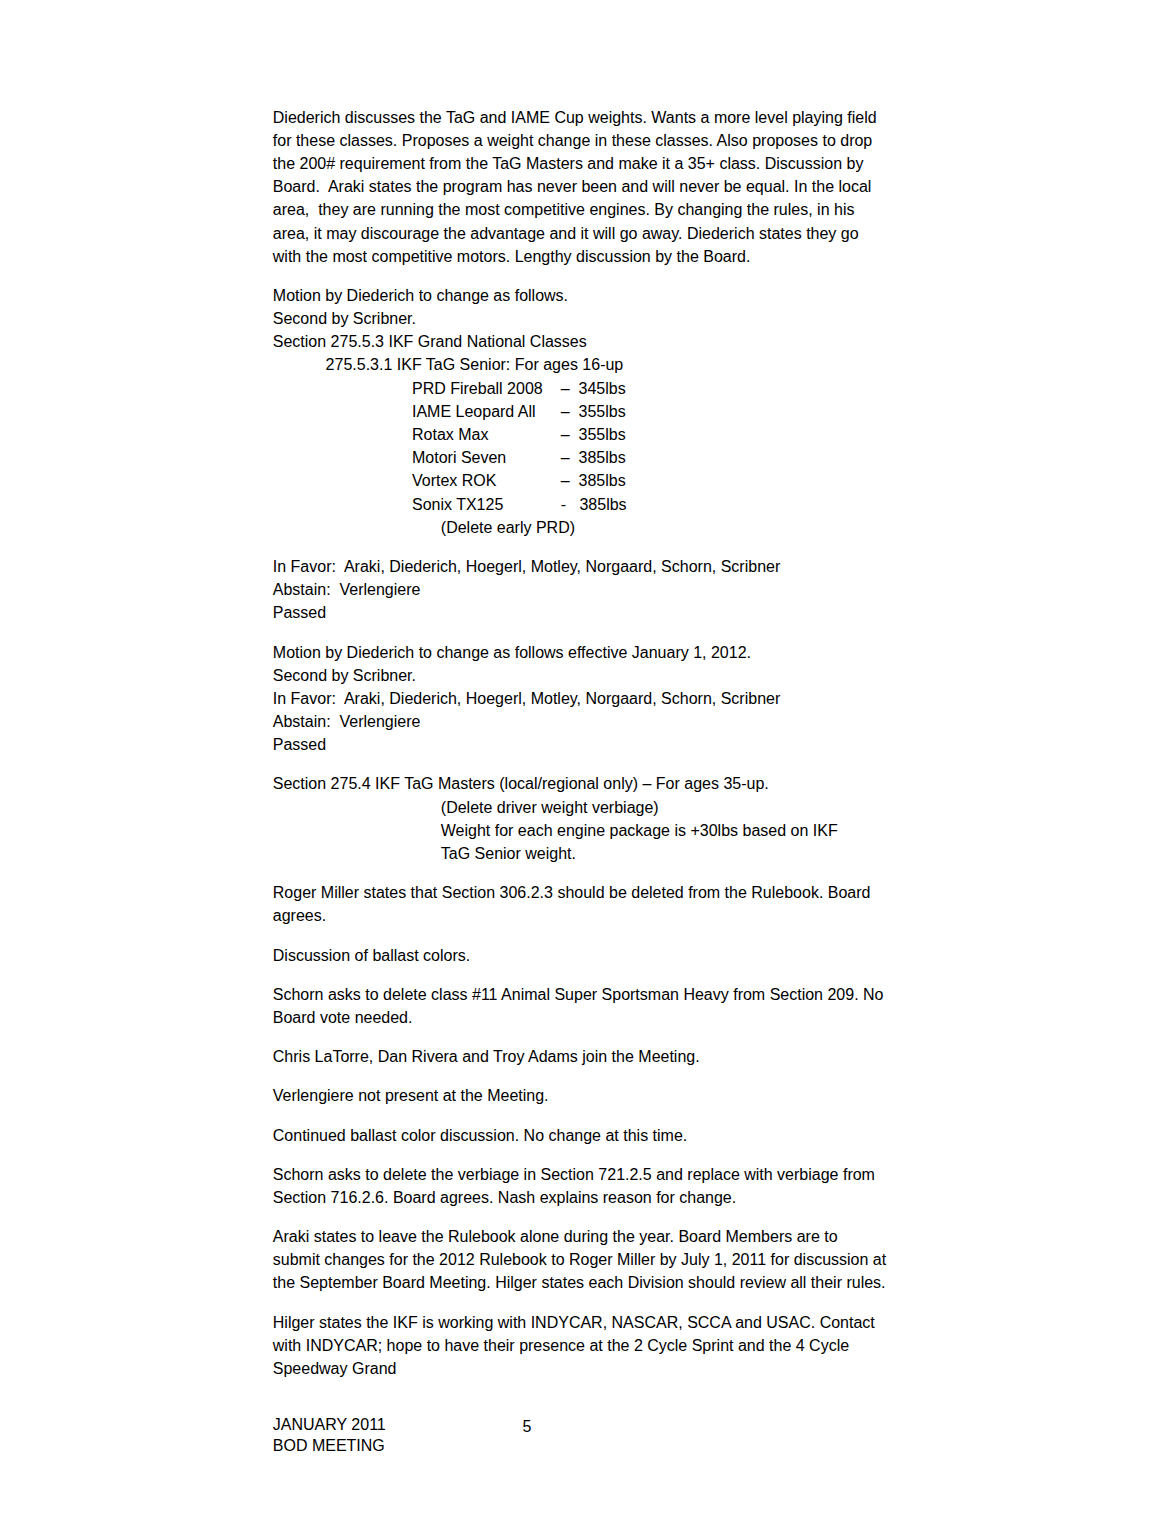Diederich discusses the TaG and IAME Cup weights. Wants a more level playing field for these classes. Proposes a weight change in these classes. Also proposes to drop the 200# requirement from the TaG Masters and make it a 35+ class. Discussion by Board. Araki states the program has never been and will never be equal. In the local area, they are running the most competitive engines. By changing the rules, in his area, it may discourage the advantage and it will go away. Diederich states they go with the most competitive motors. Lengthy discussion by the Board.
Motion by Diederich to change as follows.
Second by Scribner.
Section 275.5.3 IKF Grand National Classes
275.5.3.1 IKF TaG Senior: For ages 16-up
PRD Fireball 2008– 345lbs
IAME Leopard All– 355lbs
Rotax Max– 355lbs
Motori Seven– 385lbs
Vortex ROK– 385lbs
Sonix TX125- 385lbs
(Delete early PRD)
In Favor: Araki, Diederich, Hoegerl, Motley, Norgaard, Schorn, Scribner
Abstain: Verlengiere
Passed
Motion by Diederich to change as follows effective January 1, 2012.
Second by Scribner.
In Favor: Araki, Diederich, Hoegerl, Motley, Norgaard, Schorn, Scribner
Abstain: Verlengiere
Passed
Section 275.4 IKF TaG Masters (local/regional only) – For ages 35-up.
(Delete driver weight verbiage)
Weight for each engine package is +30lbs based on IKF
TaG Senior weight.
Roger Miller states that Section 306.2.3 should be deleted from the Rulebook. Board agrees.
Discussion of ballast colors.
Schorn asks to delete class #11 Animal Super Sportsman Heavy from Section 209. No Board vote needed.
Chris LaTorre, Dan Rivera and Troy Adams join the Meeting.
Verlengiere not present at the Meeting.
Continued ballast color discussion. No change at this time.
Schorn asks to delete the verbiage in Section 721.2.5 and replace with verbiage from Section 716.2.6. Board agrees. Nash explains reason for change.
Araki states to leave the Rulebook alone during the year. Board Members are to submit changes for the 2012 Rulebook to Roger Miller by July 1, 2011 for discussion at the September Board Meeting. Hilger states each Division should review all their rules.
Hilger states the IKF is working with INDYCAR, NASCAR, SCCA and USAC. Contact with INDYCAR; hope to have their presence at the 2 Cycle Sprint and the 4 Cycle Speedway Grand
JANUARY 2011
BOD MEETING
5